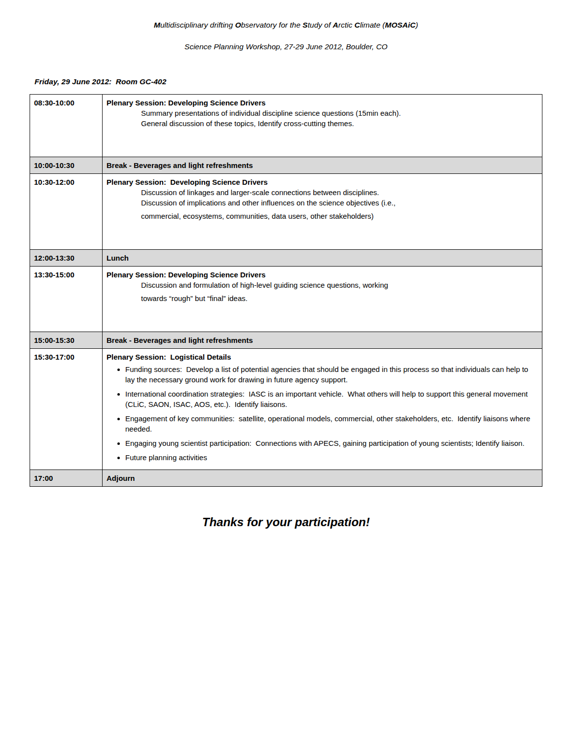Multidisciplinary drifting Observatory for the Study of Arctic Climate (MOSAiC)
Science Planning Workshop, 27-29 June 2012, Boulder, CO
Friday, 29 June 2012: Room GC-402
| 08:30-10:00 | Plenary Session: Developing Science Drivers Summary presentations of individual discipline science questions (15min each). General discussion of these topics, Identify cross-cutting themes. |
| 10:00-10:30 | Break - Beverages and light refreshments |
| 10:30-12:00 | Plenary Session: Developing Science Drivers Discussion of linkages and larger-scale connections between disciplines. Discussion of implications and other influences on the science objectives (i.e., commercial, ecosystems, communities, data users, other stakeholders) |
| 12:00-13:30 | Lunch |
| 13:30-15:00 | Plenary Session: Developing Science Drivers Discussion and formulation of high-level guiding science questions, working towards “rough” but “final” ideas. |
| 15:00-15:30 | Break - Beverages and light refreshments |
| 15:30-17:00 | Plenary Session: Logistical Details Funding sources: Develop a list of potential agencies that should be engaged in this process so that individuals can help to lay the necessary ground work for drawing in future agency support. International coordination strategies: IASC is an important vehicle. What others will help to support this general movement (CLiC, SAON, ISAC, AOS, etc.). Identify liaisons. Engagement of key communities: satellite, operational models, commercial, other stakeholders, etc. Identify liaisons where needed. Engaging young scientist participation: Connections with APECS, gaining participation of young scientists; Identify liaison. Future planning activities |
| 17:00 | Adjourn |
Thanks for your participation!